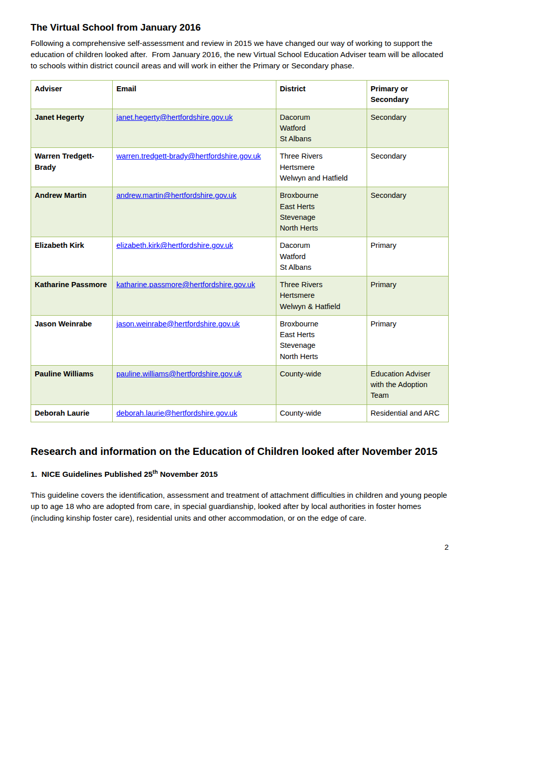The Virtual School from January 2016
Following a comprehensive self-assessment and review in 2015 we have changed our way of working to support the education of children looked after. From January 2016, the new Virtual School Education Adviser team will be allocated to schools within district council areas and will work in either the Primary or Secondary phase.
| Adviser | Email | District | Primary or Secondary |
| --- | --- | --- | --- |
| Janet Hegerty | janet.hegerty@hertfordshire.gov.uk | Dacorum Watford St Albans | Secondary |
| Warren Tredgett-Brady | warren.tredgett-brady@hertfordshire.gov.uk | Three Rivers Hertsmere Welwyn and Hatfield | Secondary |
| Andrew Martin | andrew.martin@hertfordshire.gov.uk | Broxbourne East Herts Stevenage North Herts | Secondary |
| Elizabeth Kirk | elizabeth.kirk@hertfordshire.gov.uk | Dacorum Watford St Albans | Primary |
| Katharine Passmore | katharine.passmore@hertfordshire.gov.uk | Three Rivers Hertsmere Welwyn & Hatfield | Primary |
| Jason Weinrabe | jason.weinrabe@hertfordshire.gov.uk | Broxbourne East Herts Stevenage North Herts | Primary |
| Pauline Williams | pauline.williams@hertfordshire.gov.uk | County-wide | Education Adviser with the Adoption Team |
| Deborah Laurie | deborah.laurie@hertfordshire.gov.uk | County-wide | Residential and ARC |
Research and information on the Education of Children looked after November 2015
1. NICE Guidelines Published 25th November 2015
This guideline covers the identification, assessment and treatment of attachment difficulties in children and young people up to age 18 who are adopted from care, in special guardianship, looked after by local authorities in foster homes (including kinship foster care), residential units and other accommodation, or on the edge of care.
2